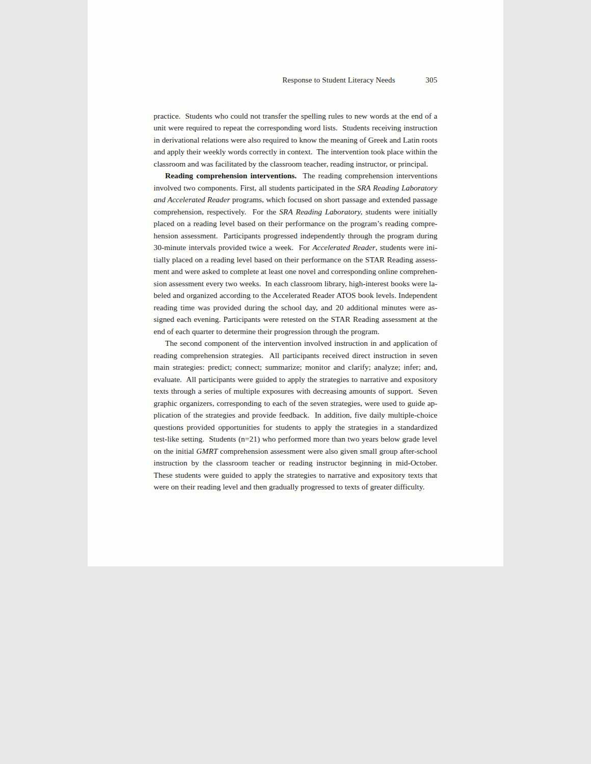Response to Student Literacy Needs 305
practice. Students who could not transfer the spelling rules to new words at the end of a unit were required to repeat the corresponding word lists. Students receiving instruction in derivational relations were also required to know the meaning of Greek and Latin roots and apply their weekly words correctly in context. The intervention took place within the classroom and was facilitated by the classroom teacher, reading instructor, or principal.
Reading comprehension interventions. The reading comprehension interventions involved two components. First, all students participated in the SRA Reading Laboratory and Accelerated Reader programs, which focused on short passage and extended passage comprehension, respectively. For the SRA Reading Laboratory, students were initially placed on a reading level based on their performance on the program’s reading comprehension assessment. Participants progressed independently through the program during 30-minute intervals provided twice a week. For Accelerated Reader, students were initially placed on a reading level based on their performance on the STAR Reading assessment and were asked to complete at least one novel and corresponding online comprehension assessment every two weeks. In each classroom library, high-interest books were labeled and organized according to the Accelerated Reader ATOS book levels. Independent reading time was provided during the school day, and 20 additional minutes were assigned each evening. Participants were retested on the STAR Reading assessment at the end of each quarter to determine their progression through the program.
The second component of the intervention involved instruction in and application of reading comprehension strategies. All participants received direct instruction in seven main strategies: predict; connect; summarize; monitor and clarify; analyze; infer; and, evaluate. All participants were guided to apply the strategies to narrative and expository texts through a series of multiple exposures with decreasing amounts of support. Seven graphic organizers, corresponding to each of the seven strategies, were used to guide application of the strategies and provide feedback. In addition, five daily multiple-choice questions provided opportunities for students to apply the strategies in a standardized test-like setting. Students (n=21) who performed more than two years below grade level on the initial GMRT comprehension assessment were also given small group after-school instruction by the classroom teacher or reading instructor beginning in mid-October. These students were guided to apply the strategies to narrative and expository texts that were on their reading level and then gradually progressed to texts of greater difficulty.